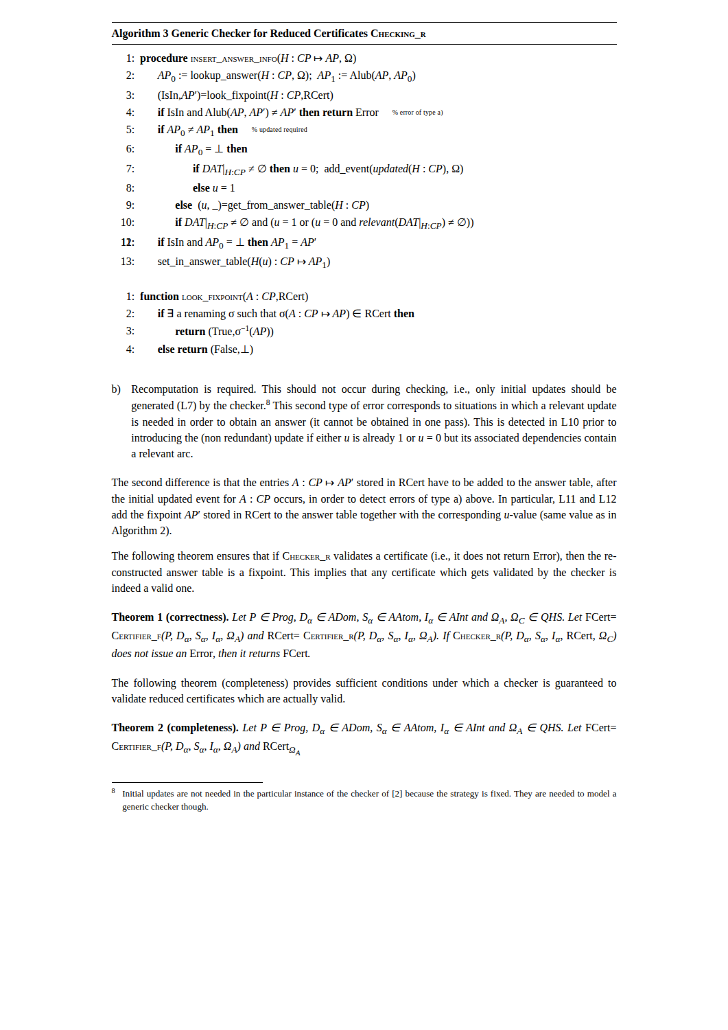Algorithm 3 Generic Checker for Reduced Certificates Checking_r
procedure insert_answer_info(H : CP ↦ AP, Ω)
AP0 := lookup_answer(H : CP, Ω); AP1 := Alub(AP, AP0)
(IsIn,AP′)=look_fixpoint(H : CP,RCert)
if IsIn and Alub(AP, AP′) ≠ AP′ then return Error % error of type a)
if AP0 ≠ AP1 then % updated required
if AP0 = ⊥ then
if DAT|H:CP ≠ ∅ then u = 0; add_event(updated(H : CP), Ω)
else u = 1
else (u, _)=get_from_answer_table(H : CP)
if DAT|H:CP ≠ ∅ and (u = 1 or (u = 0 and relevant(DAT|H:CP) ≠ ∅))
if IsIn and AP0 = ⊥ then AP1 = AP′
set_in_answer_table(H(u) : CP ↦ AP1)
function look_fixpoint(A : CP,RCert)
if ∃ a renaming σ such that σ(A : CP ↦ AP) ∈ RCert then
return (True,σ−1(AP))
else return (False,⊥)
b)
Recomputation is required. This should not occur during checking, i.e., only initial updates should be generated (L7) by the checker.8 This second type of error corresponds to situations in which a relevant update is needed in order to obtain an answer (it cannot be obtained in one pass). This is detected in L10 prior to introducing the (non redundant) update if either u is already 1 or u = 0 but its associated dependencies contain a relevant arc.
The second difference is that the entries A : CP ↦ AP′ stored in RCert have to be added to the answer table, after the initial updated event for A : CP occurs, in order to detect errors of type a) above. In particular, L11 and L12 add the fixpoint AP′ stored in RCert to the answer table together with the corresponding u-value (same value as in Algorithm 2).
The following theorem ensures that if Checker_r validates a certificate (i.e., it does not return Error), then the re-constructed answer table is a fixpoint. This implies that any certificate which gets validated by the checker is indeed a valid one.
Theorem 1 (correctness). Let P ∈ Prog, Dα ∈ ADom, Sα ∈ AAtom, Iα ∈ AInt and ΩA, ΩC ∈ QHS. Let FCert= Certifier_f(P, Dα, Sα, Iα, ΩA) and RCert= Certifier_r(P, Dα, Sα, Iα, ΩA). If Checker_r(P, Dα, Sα, Iα, RCert, ΩC) does not issue an Error, then it returns FCert.
The following theorem (completeness) provides sufficient conditions under which a checker is guaranteed to validate reduced certificates which are actually valid.
Theorem 2 (completeness). Let P ∈ Prog, Dα ∈ ADom, Sα ∈ AAtom, Iα ∈ AInt and ΩA ∈ QHS. Let FCert= Certifier_f(P, Dα, Sα, Iα, ΩA) and RCertΩA
8 Initial updates are not needed in the particular instance of the checker of [2] because the strategy is fixed. They are needed to model a generic checker though.